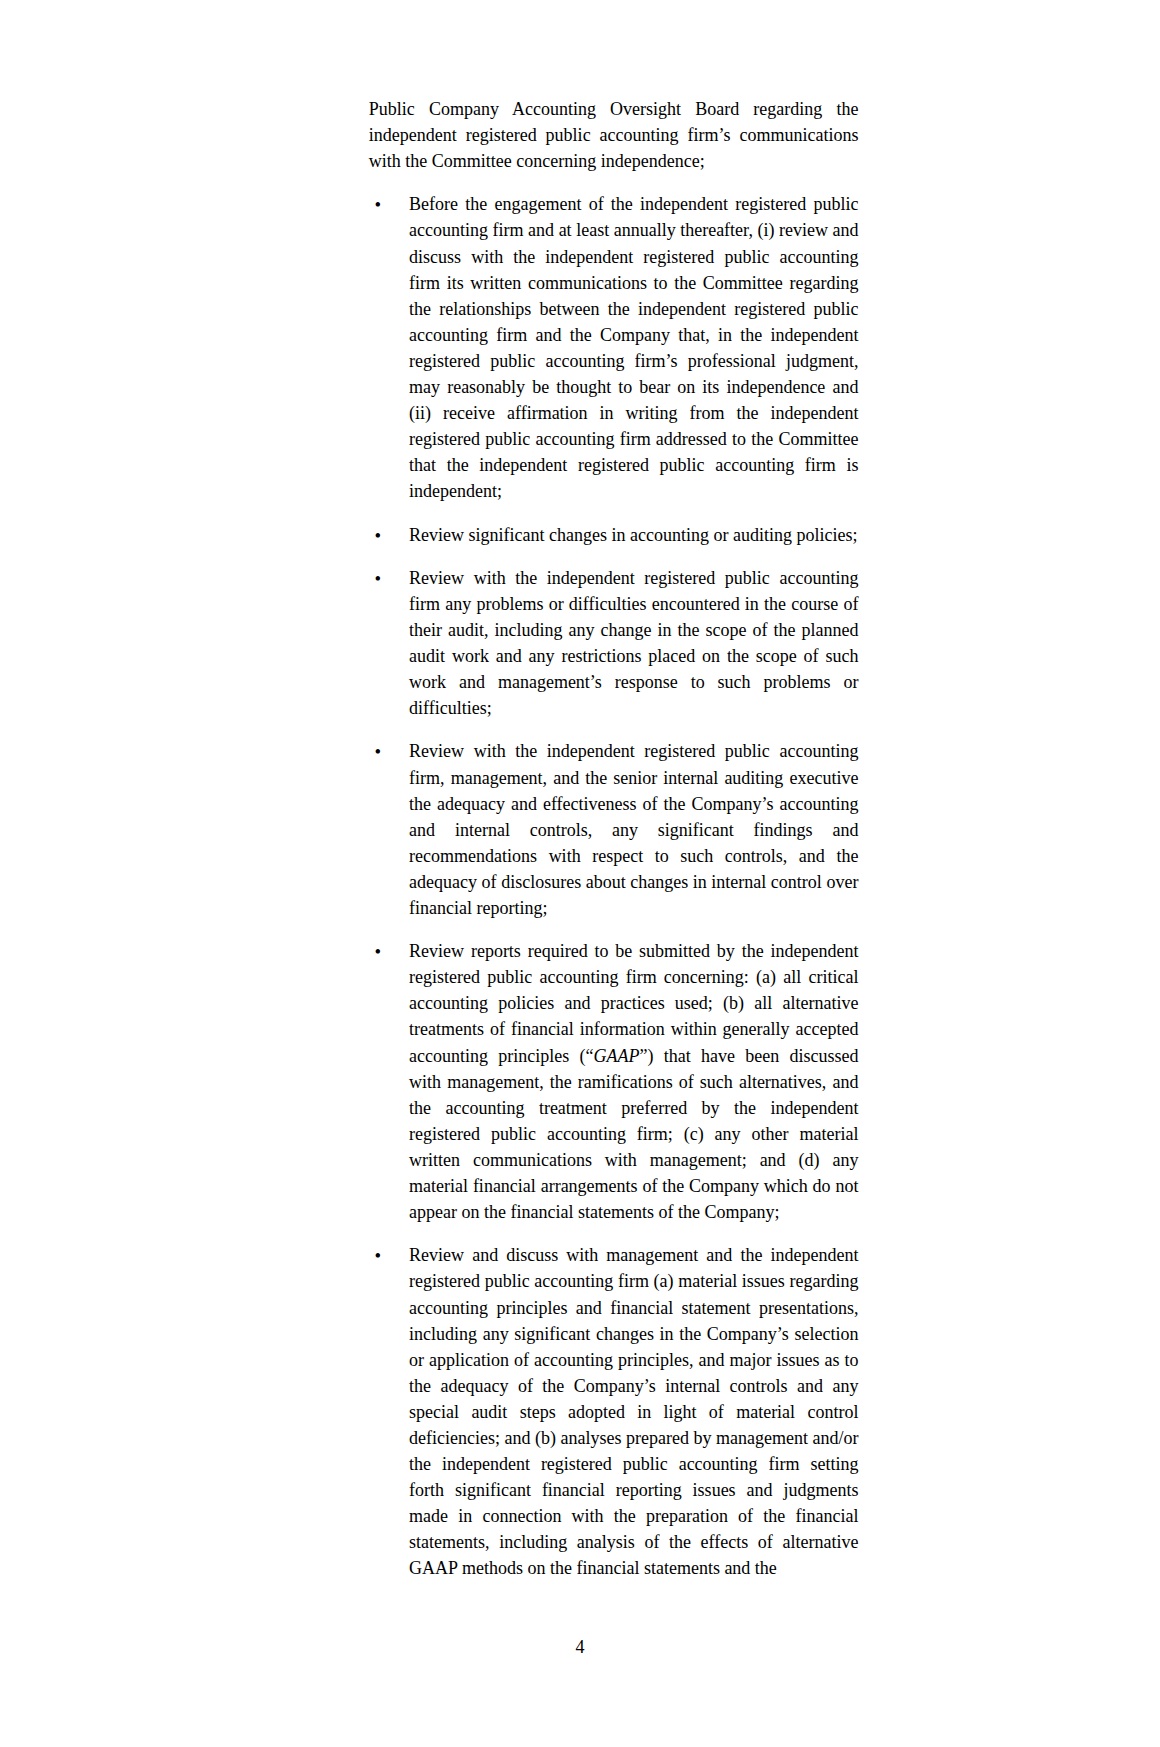Public Company Accounting Oversight Board regarding the independent registered public accounting firm’s communications with the Committee concerning independence;
Before the engagement of the independent registered public accounting firm and at least annually thereafter, (i) review and discuss with the independent registered public accounting firm its written communications to the Committee regarding the relationships between the independent registered public accounting firm and the Company that, in the independent registered public accounting firm’s professional judgment, may reasonably be thought to bear on its independence and (ii) receive affirmation in writing from the independent registered public accounting firm addressed to the Committee that the independent registered public accounting firm is independent;
Review significant changes in accounting or auditing policies;
Review with the independent registered public accounting firm any problems or difficulties encountered in the course of their audit, including any change in the scope of the planned audit work and any restrictions placed on the scope of such work and management’s response to such problems or difficulties;
Review with the independent registered public accounting firm, management, and the senior internal auditing executive the adequacy and effectiveness of the Company’s accounting and internal controls, any significant findings and recommendations with respect to such controls, and the adequacy of disclosures about changes in internal control over financial reporting;
Review reports required to be submitted by the independent registered public accounting firm concerning: (a) all critical accounting policies and practices used; (b) all alternative treatments of financial information within generally accepted accounting principles (“GAAP”) that have been discussed with management, the ramifications of such alternatives, and the accounting treatment preferred by the independent registered public accounting firm; (c) any other material written communications with management; and (d) any material financial arrangements of the Company which do not appear on the financial statements of the Company;
Review and discuss with management and the independent registered public accounting firm (a) material issues regarding accounting principles and financial statement presentations, including any significant changes in the Company’s selection or application of accounting principles, and major issues as to the adequacy of the Company’s internal controls and any special audit steps adopted in light of material control deficiencies; and (b) analyses prepared by management and/or the independent registered public accounting firm setting forth significant financial reporting issues and judgments made in connection with the preparation of the financial statements, including analysis of the effects of alternative GAAP methods on the financial statements and the
4